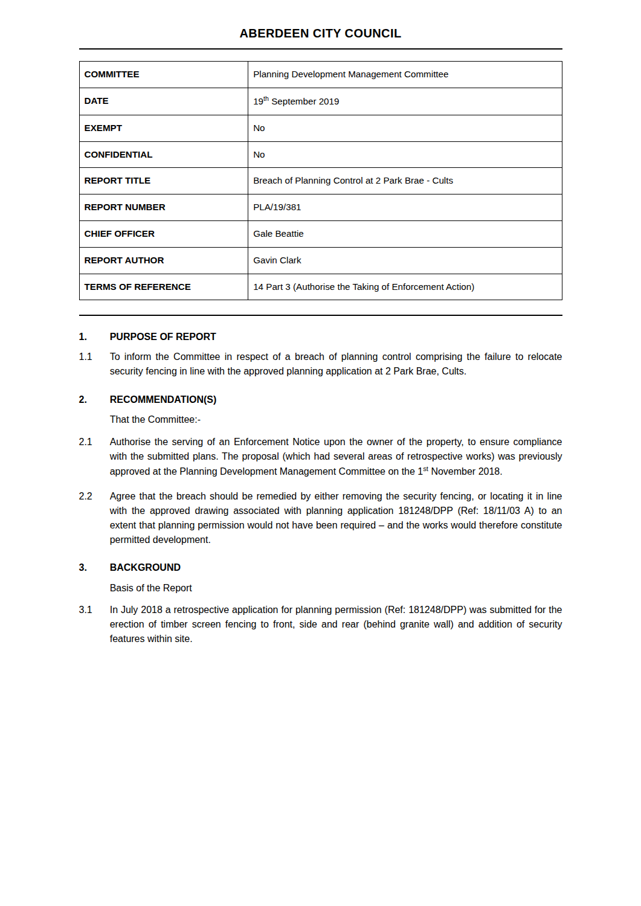ABERDEEN CITY COUNCIL
| Committee | Planning Development Management Committee |
| Date | 19 th September 2019 |
| Exempt | No |
| Confidential | No |
| Report Title | Breach of Planning Control at 2 Park Brae - Cults |
| Report Number | PLA/19/381 |
| Chief Officer | Gale Beattie |
| Report Author | Gavin Clark |
| Terms of Reference | 14 Part 3 (Authorise the Taking of Enforcement Action) |
1.
Purpose of Report
1.1
To inform the Committee in respect of a breach of planning control comprising the failure to relocate security fencing in line with the approved planning application at 2 Park Brae, Cults.
2.
Recommendation(s)
That the Committee:-
2.1
Authorise the serving of an Enforcement Notice upon the owner of the property, to ensure compliance with the submitted plans. The proposal (which had several areas of retrospective works) was previously approved at the Planning Development Management Committee on the 1st November 2018.
2.2
Agree that the breach should be remedied by either removing the security fencing, or locating it in line with the approved drawing associated with planning application 181248/DPP (Ref: 18/11/03 A) to an extent that planning permission would not have been required – and the works would therefore constitute permitted development.
3.
Background
Basis of the Report
3.1
In July 2018 a retrospective application for planning permission (Ref: 181248/DPP) was submitted for the erection of timber screen fencing to front, side and rear (behind granite wall) and addition of security features within site.